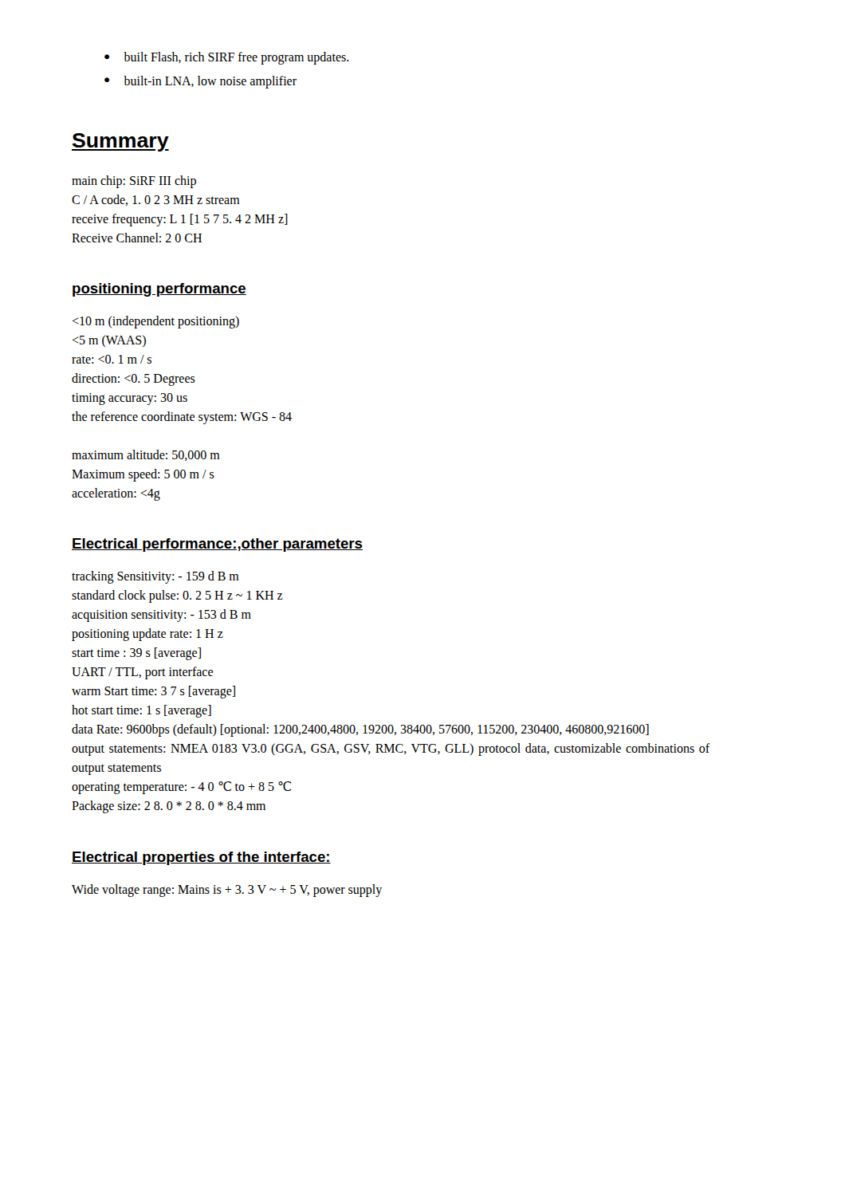built Flash, rich SIRF free program updates.
built-in LNA, low noise amplifier
Summary
main chip: SiRF III chip
C / A code, 1. 0 2 3 MH z stream
receive frequency: L 1 [1 5 7 5. 4 2 MH z]
Receive Channel: 2 0 CH
positioning performance
<10 m (independent positioning)
<5 m (WAAS)
rate: <0. 1 m / s
direction: <0. 5 Degrees
timing accuracy: 30 us
the reference coordinate system: WGS - 84
maximum altitude: 50,000 m
Maximum speed: 5 00 m / s
acceleration: <4g
Electrical performance:,other parameters
tracking Sensitivity: - 159 d B m
standard clock pulse: 0. 2 5 H z ~ 1 KH z
acquisition sensitivity: - 153 d B m
positioning update rate: 1 H z
start time : 39 s [average]
UART / TTL, port interface
warm Start time: 3 7 s [average]
hot start time: 1 s [average]
data Rate: 9600bps (default) [optional: 1200,2400,4800, 19200, 38400, 57600, 115200, 230400, 460800,921600]
output statements: NMEA 0183 V3.0 (GGA, GSA, GSV, RMC, VTG, GLL) protocol data, customizable combinations of output statements
operating temperature: - 4 0 ℃ to + 8 5 ℃
Package size: 2 8. 0 * 2 8. 0 * 8.4 mm
Electrical properties of the interface:
Wide voltage range: Mains is + 3. 3 V ~ + 5 V, power supply